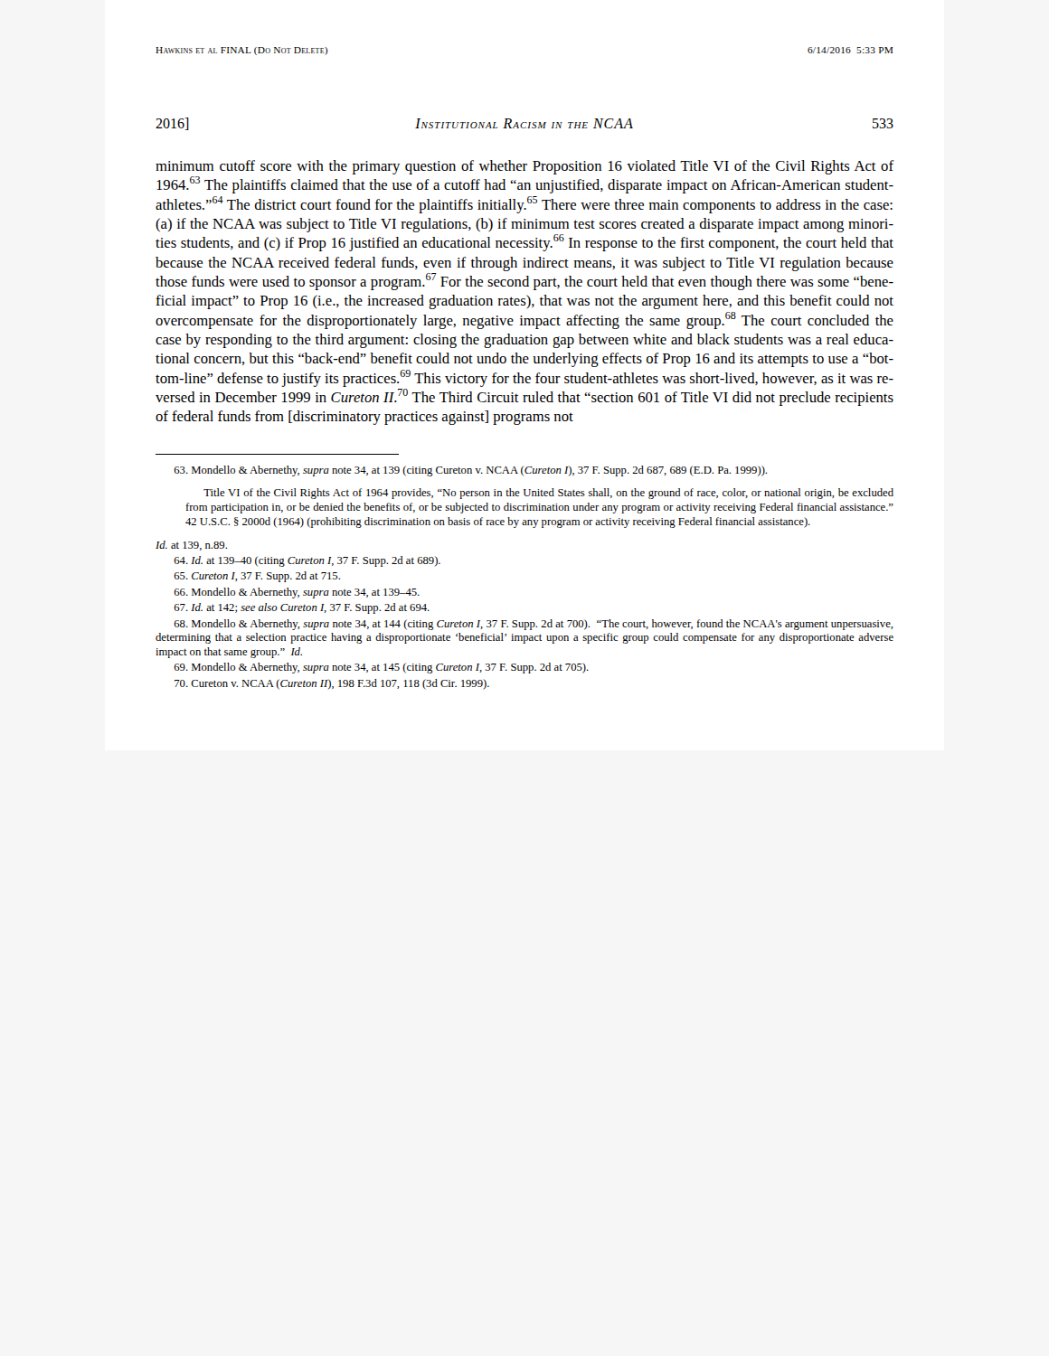Hawkins et al FINAL (Do Not Delete) 6/14/2016 5:33 PM
2016] Institutional Racism in the NCAA 533
minimum cutoff score with the primary question of whether Proposition 16 violated Title VI of the Civil Rights Act of 1964.63 The plaintiffs claimed that the use of a cutoff had “an unjustified, disparate impact on African-American student-athletes.”64 The district court found for the plaintiffs initially.65 There were three main components to address in the case: (a) if the NCAA was subject to Title VI regulations, (b) if minimum test scores created a disparate impact among minorities students, and (c) if Prop 16 justified an educational necessity.66 In response to the first component, the court held that because the NCAA received federal funds, even if through indirect means, it was subject to Title VI regulation because those funds were used to sponsor a program.67 For the second part, the court held that even though there was some “beneficial impact” to Prop 16 (i.e., the increased graduation rates), that was not the argument here, and this benefit could not overcompensate for the disproportionately large, negative impact affecting the same group.68 The court concluded the case by responding to the third argument: closing the graduation gap between white and black students was a real educational concern, but this “back-end” benefit could not undo the underlying effects of Prop 16 and its attempts to use a “bottom-line” defense to justify its practices.69 This victory for the four student-athletes was short-lived, however, as it was reversed in December 1999 in Cureton II.70 The Third Circuit ruled that “section 601 of Title VI did not preclude recipients of federal funds from [discriminatory practices against] programs not
63. Mondello & Abernethy, supra note 34, at 139 (citing Cureton v. NCAA (Cureton I), 37 F. Supp. 2d 687, 689 (E.D. Pa. 1999)).
Title VI of the Civil Rights Act of 1964 provides, “No person in the United States shall, on the ground of race, color, or national origin, be excluded from participation in, or be denied the benefits of, or be subjected to discrimination under any program or activity receiving Federal financial assistance.” 42 U.S.C. § 2000d (1964) (prohibiting discrimination on basis of race by any program or activity receiving Federal financial assistance).
Id. at 139, n.89.
64. Id. at 139–40 (citing Cureton I, 37 F. Supp. 2d at 689).
65. Cureton I, 37 F. Supp. 2d at 715.
66. Mondello & Abernethy, supra note 34, at 139–45.
67. Id. at 142; see also Cureton I, 37 F. Supp. 2d at 694.
68. Mondello & Abernethy, supra note 34, at 144 (citing Cureton I, 37 F. Supp. 2d at 700). “The court, however, found the NCAA's argument unpersuasive, determining that a selection practice having a disproportionate ‘beneficial’ impact upon a specific group could compensate for any disproportionate adverse impact on that same group.” Id.
69. Mondello & Abernethy, supra note 34, at 145 (citing Cureton I, 37 F. Supp. 2d at 705).
70. Cureton v. NCAA (Cureton II), 198 F.3d 107, 118 (3d Cir. 1999).